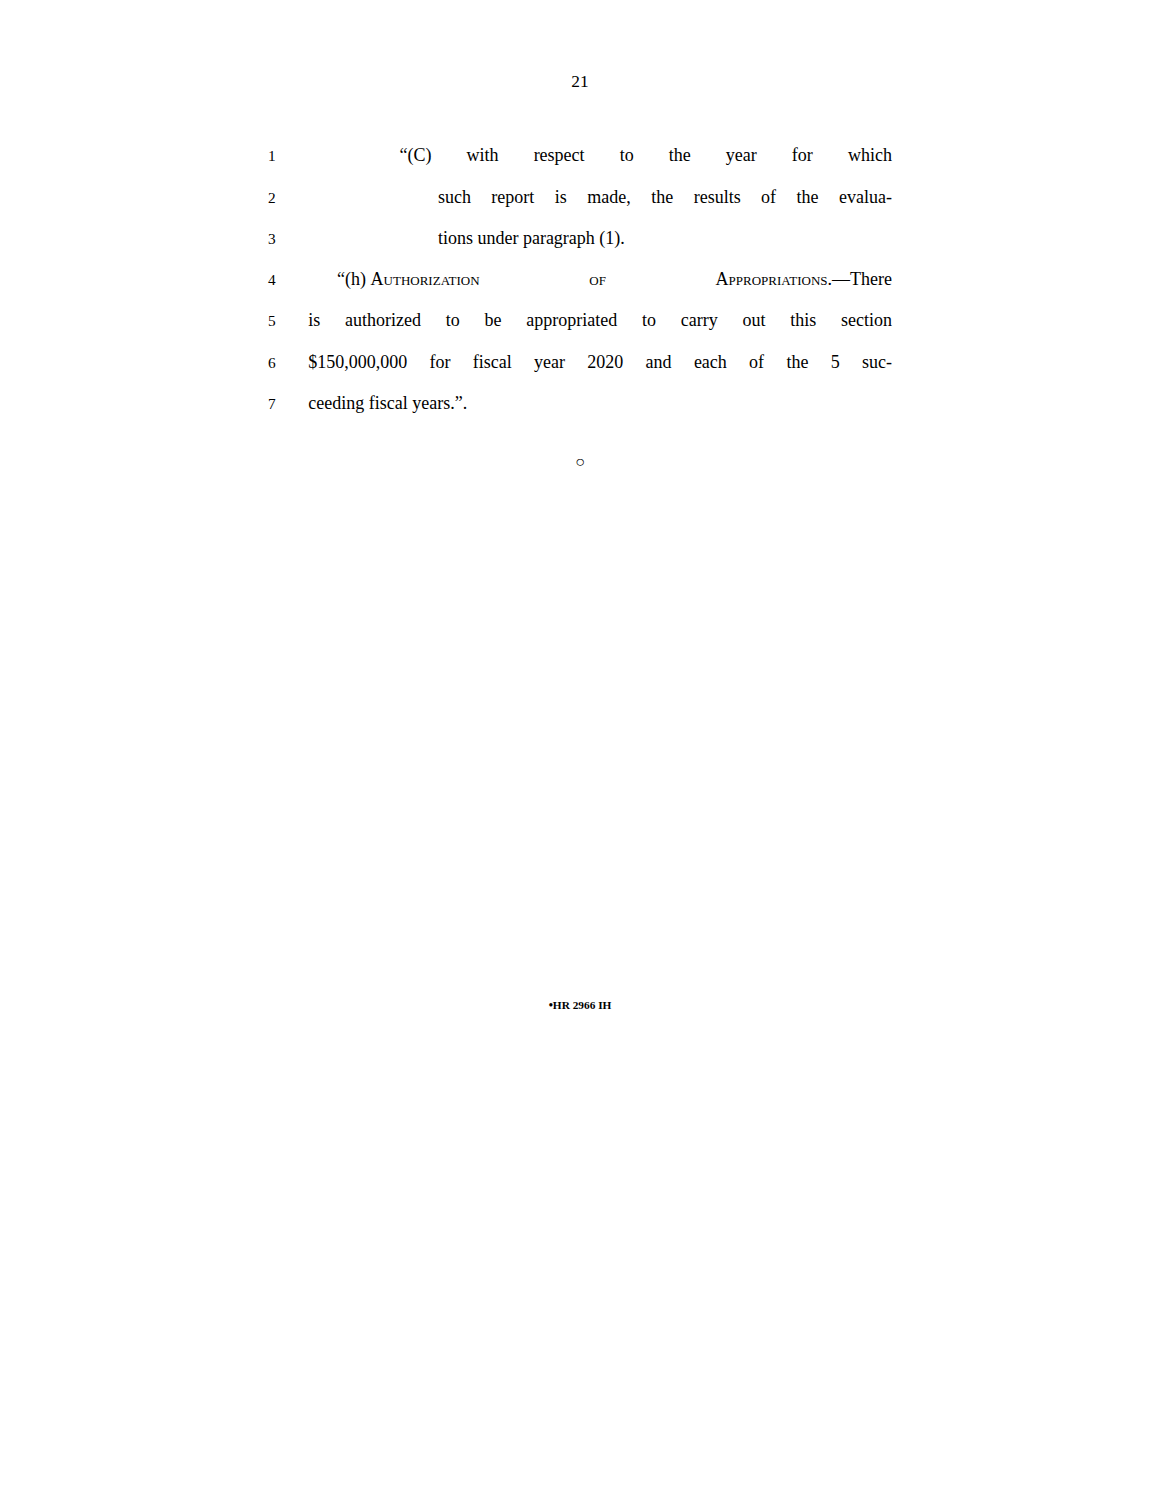21
1 “(C) with respect to the year for which
2 such report is made, the results of the evalua-
3 tions under paragraph (1).
4 “(h) Authorization of Appropriations.—There
5 is authorized to be appropriated to carry out this section
6 $150,000,000 for fiscal year 2020 and each of the 5 suc-
7 ceeding fiscal years.”.
○
•HR 2966 IH